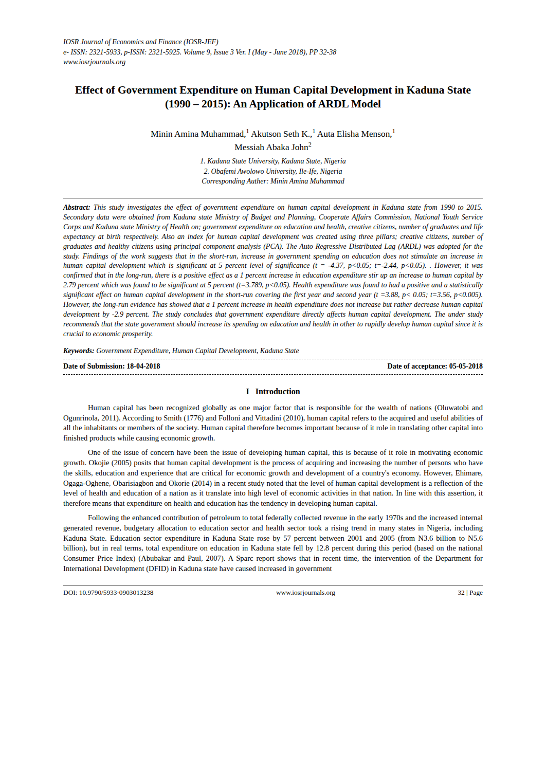IOSR Journal of Economics and Finance (IOSR-JEF)
e- ISSN: 2321-5933, p-ISSN: 2321-5925. Volume 9, Issue 3 Ver. I (May - June 2018), PP 32-38
www.iosrjournals.org
Effect of Government Expenditure on Human Capital Development in Kaduna State (1990 – 2015): An Application of ARDL Model
Minin Amina Muhammad,1 Akutson Seth K.,1 Auta Elisha Menson,1
Messiah Abaka John2
1. Kaduna State University, Kaduna State, Nigeria
2. Obafemi Awolowo University, Ile-Ife, Nigeria
Corresponding Auther: Minin Amina Muhammad
Abstract: This study investigates the effect of government expenditure on human capital development in Kaduna state from 1990 to 2015. Secondary data were obtained from Kaduna state Ministry of Budget and Planning, Cooperate Affairs Commission, National Youth Service Corps and Kaduna state Ministry of Health on; government expenditure on education and health, creative citizens, number of graduates and life expectancy at birth respectively. Also an index for human capital development was created using three pillars; creative citizens, number of graduates and healthy citizens using principal component analysis (PCA). The Auto Regressive Distributed Lag (ARDL) was adopted for the study. Findings of the work suggests that in the short-run, increase in government spending on education does not stimulate an increase in human capital development which is significant at 5 percent level of significance (t = -4.37, p<0.05; t=-2.44, p<0.05). . However, it was confirmed that in the long-run, there is a positive effect as a 1 percent increase in education expenditure stir up an increase to human capital by 2.79 percent which was found to be significant at 5 percent (t=3.789, p<0.05). Health expenditure was found to had a positive and a statistically significant effect on human capital development in the short-run covering the first year and second year (t =3.88, p< 0.05; t=3.56, p<0.005). However, the long-run evidence has showed that a 1 percent increase in health expenditure does not increase but rather decrease human capital development by -2.9 percent. The study concludes that government expenditure directly affects human capital development. The under study recommends that the state government should increase its spending on education and health in other to rapidly develop human capital since it is crucial to economic prosperity.
Keywords: Government Expenditure, Human Capital Development, Kaduna State
Date of Submission: 18-04-2018 Date of acceptance: 05-05-2018
I Introduction
Human capital has been recognized globally as one major factor that is responsible for the wealth of nations (Oluwatobi and Ogunrinola, 2011). According to Smith (1776) and Folloni and Vittadini (2010), human capital refers to the acquired and useful abilities of all the inhabitants or members of the society. Human capital therefore becomes important because of it role in translating other capital into finished products while causing economic growth.
One of the issue of concern have been the issue of developing human capital, this is because of it role in motivating economic growth. Okojie (2005) posits that human capital development is the process of acquiring and increasing the number of persons who have the skills, education and experience that are critical for economic growth and development of a country's economy. However, Ehimare, Ogaga-Oghene, Obarisiagbon and Okorie (2014) in a recent study noted that the level of human capital development is a reflection of the level of health and education of a nation as it translate into high level of economic activities in that nation. In line with this assertion, it therefore means that expenditure on health and education has the tendency in developing human capital.
Following the enhanced contribution of petroleum to total federally collected revenue in the early 1970s and the increased internal generated revenue, budgetary allocation to education sector and health sector took a rising trend in many states in Nigeria, including Kaduna State. Education sector expenditure in Kaduna State rose by 57 percent between 2001 and 2005 (from N3.6 billion to N5.6 billion), but in real terms, total expenditure on education in Kaduna state fell by 12.8 percent during this period (based on the national Consumer Price Index) (Abubakar and Paul, 2007). A Sparc report shows that in recent time, the intervention of the Department for International Development (DFID) in Kaduna state have caused increased in government
DOI: 10.9790/5933-0903013238 www.iosrjournals.org 32 | Page